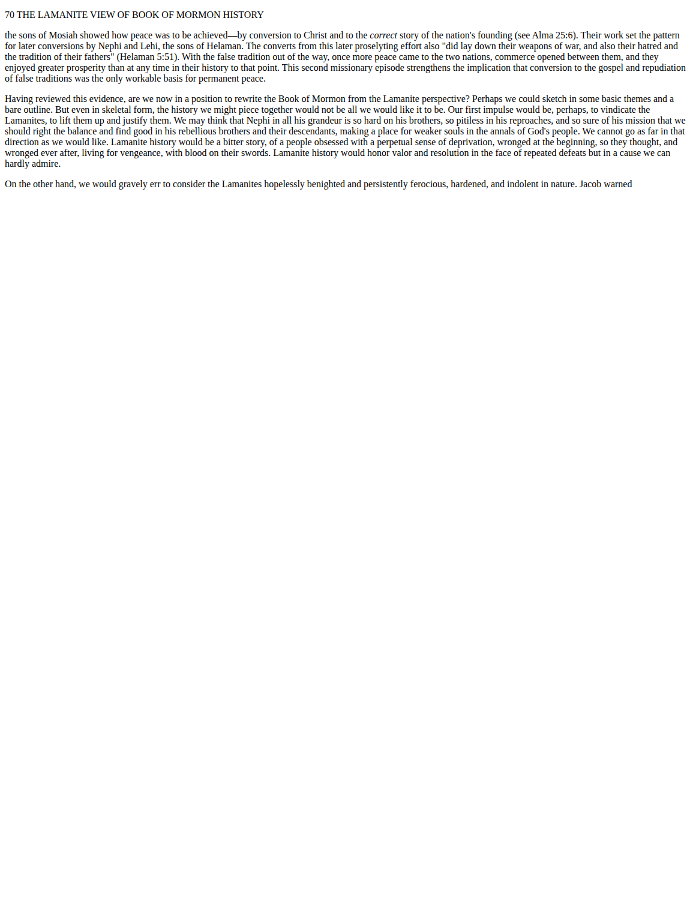70 THE LAMANITE VIEW OF BOOK OF MORMON HISTORY
the sons of Mosiah showed how peace was to be achieved—by conversion to Christ and to the correct story of the nation's founding (see Alma 25:6). Their work set the pattern for later conversions by Nephi and Lehi, the sons of Helaman. The converts from this later proselyting effort also "did lay down their weapons of war, and also their hatred and the tradition of their fathers" (Helaman 5:51). With the false tradition out of the way, once more peace came to the two nations, commerce opened between them, and they enjoyed greater prosperity than at any time in their history to that point. This second missionary episode strengthens the implication that conversion to the gospel and repudiation of false traditions was the only workable basis for permanent peace.
Having reviewed this evidence, are we now in a position to rewrite the Book of Mormon from the Lamanite perspective? Perhaps we could sketch in some basic themes and a bare outline. But even in skeletal form, the history we might piece together would not be all we would like it to be. Our first impulse would be, perhaps, to vindicate the Lamanites, to lift them up and justify them. We may think that Nephi in all his grandeur is so hard on his brothers, so pitiless in his reproaches, and so sure of his mission that we should right the balance and find good in his rebellious brothers and their descendants, making a place for weaker souls in the annals of God's people. We cannot go as far in that direction as we would like. Lamanite history would be a bitter story, of a people obsessed with a perpetual sense of deprivation, wronged at the beginning, so they thought, and wronged ever after, living for vengeance, with blood on their swords. Lamanite history would honor valor and resolution in the face of repeated defeats but in a cause we can hardly admire.
On the other hand, we would gravely err to consider the Lamanites hopelessly benighted and persistently ferocious, hardened, and indolent in nature. Jacob warned